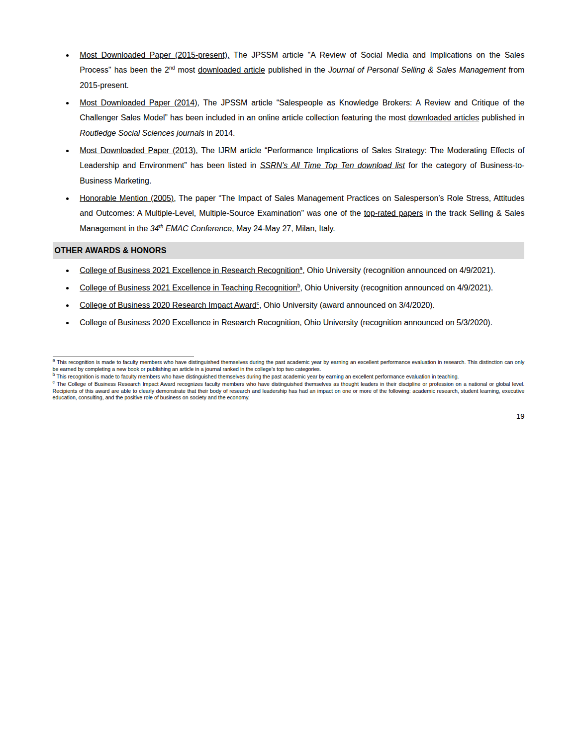Most Downloaded Paper (2015-present), The JPSSM article "A Review of Social Media and Implications on the Sales Process" has been the 2nd most downloaded article published in the Journal of Personal Selling & Sales Management from 2015-present.
Most Downloaded Paper (2014), The JPSSM article “Salespeople as Knowledge Brokers: A Review and Critique of the Challenger Sales Model” has been included in an online article collection featuring the most downloaded articles published in Routledge Social Sciences journals in 2014.
Most Downloaded Paper (2013), The IJRM article “Performance Implications of Sales Strategy: The Moderating Effects of Leadership and Environment” has been listed in SSRN's All Time Top Ten download list for the category of Business-to-Business Marketing.
Honorable Mention (2005), The paper “The Impact of Sales Management Practices on Salesperson’s Role Stress, Attitudes and Outcomes: A Multiple-Level, Multiple-Source Examination" was one of the top-rated papers in the track Selling & Sales Management in the 34th EMAC Conference, May 24-May 27, Milan, Italy.
OTHER AWARDS & HONORS
College of Business 2021 Excellence in Research Recognitiona, Ohio University (recognition announced on 4/9/2021).
College of Business 2021 Excellence in Teaching Recognitionb, Ohio University (recognition announced on 4/9/2021).
College of Business 2020 Research Impact Awardc, Ohio University (award announced on 3/4/2020).
College of Business 2020 Excellence in Research Recognition, Ohio University (recognition announced on 5/3/2020).
a This recognition is made to faculty members who have distinguished themselves during the past academic year by earning an excellent performance evaluation in research. This distinction can only be earned by completing a new book or publishing an article in a journal ranked in the college’s top two categories.
b This recognition is made to faculty members who have distinguished themselves during the past academic year by earning an excellent performance evaluation in teaching.
c The College of Business Research Impact Award recognizes faculty members who have distinguished themselves as thought leaders in their discipline or profession on a national or global level. Recipients of this award are able to clearly demonstrate that their body of research and leadership has had an impact on one or more of the following: academic research, student learning, executive education, consulting, and the positive role of business on society and the economy.
19